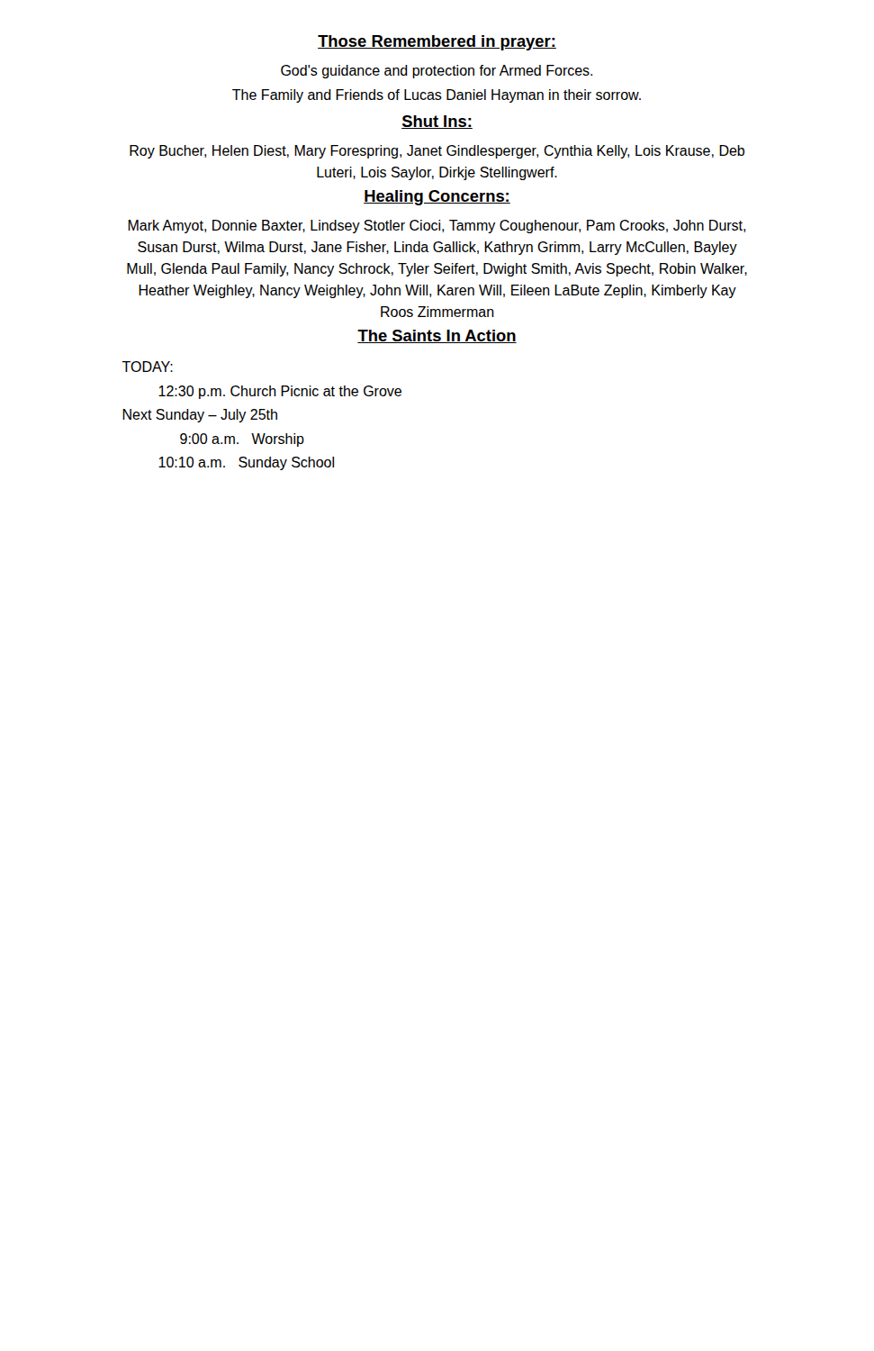Those Remembered in prayer:
God's guidance and protection for Armed Forces.
The Family and Friends of Lucas Daniel Hayman in their sorrow.
Shut Ins:
Roy Bucher, Helen Diest, Mary Forespring, Janet Gindlesperger, Cynthia Kelly, Lois Krause, Deb Luteri, Lois Saylor, Dirkje Stellingwerf.
Healing Concerns:
Mark Amyot, Donnie Baxter, Lindsey Stotler Cioci, Tammy Coughenour, Pam Crooks, John Durst, Susan Durst, Wilma Durst, Jane Fisher, Linda Gallick, Kathryn Grimm, Larry McCullen, Bayley Mull, Glenda Paul Family, Nancy Schrock, Tyler Seifert, Dwight Smith, Avis Specht, Robin Walker, Heather Weighley, Nancy Weighley, John Will, Karen Will, Eileen LaBute Zeplin, Kimberly Kay Roos Zimmerman
The Saints In Action
TODAY:
12:30 p.m. Church Picnic at the Grove
Next Sunday – July 25th
9:00 a.m. Worship
10:10 a.m. Sunday School